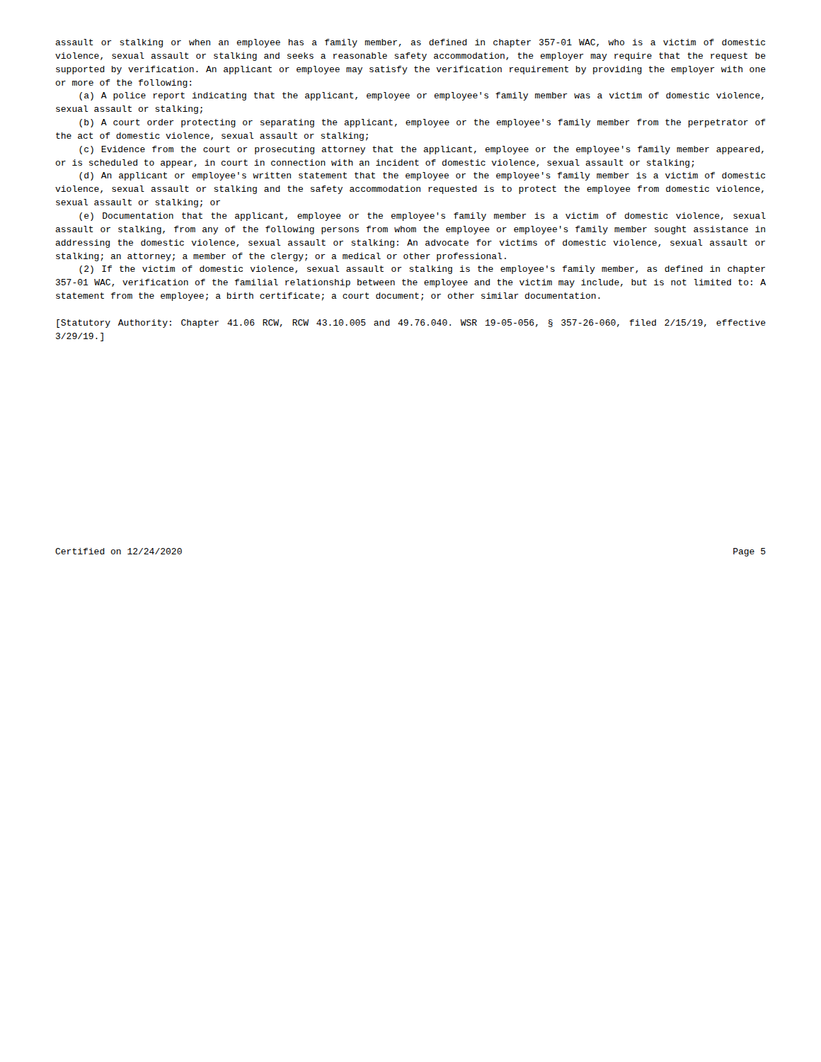assault or stalking or when an employee has a family member, as defined in chapter 357-01 WAC, who is a victim of domestic violence, sexual assault or stalking and seeks a reasonable safety accommodation, the employer may require that the request be supported by verification. An applicant or employee may satisfy the verification requirement by providing the employer with one or more of the following:
(a) A police report indicating that the applicant, employee or employee's family member was a victim of domestic violence, sexual assault or stalking;
(b) A court order protecting or separating the applicant, employee or the employee's family member from the perpetrator of the act of domestic violence, sexual assault or stalking;
(c) Evidence from the court or prosecuting attorney that the applicant, employee or the employee's family member appeared, or is scheduled to appear, in court in connection with an incident of domestic violence, sexual assault or stalking;
(d) An applicant or employee's written statement that the employee or the employee's family member is a victim of domestic violence, sexual assault or stalking and the safety accommodation requested is to protect the employee from domestic violence, sexual assault or stalking; or
(e) Documentation that the applicant, employee or the employee's family member is a victim of domestic violence, sexual assault or stalking, from any of the following persons from whom the employee or employee's family member sought assistance in addressing the domestic violence, sexual assault or stalking: An advocate for victims of domestic violence, sexual assault or stalking; an attorney; a member of the clergy; or a medical or other professional.
(2) If the victim of domestic violence, sexual assault or stalking is the employee's family member, as defined in chapter 357-01 WAC, verification of the familial relationship between the employee and the victim may include, but is not limited to: A statement from the employee; a birth certificate; a court document; or other similar documentation.
[Statutory Authority: Chapter 41.06 RCW, RCW 43.10.005 and 49.76.040. WSR 19-05-056, § 357-26-060, filed 2/15/19, effective 3/29/19.]
Certified on 12/24/2020 Page 5